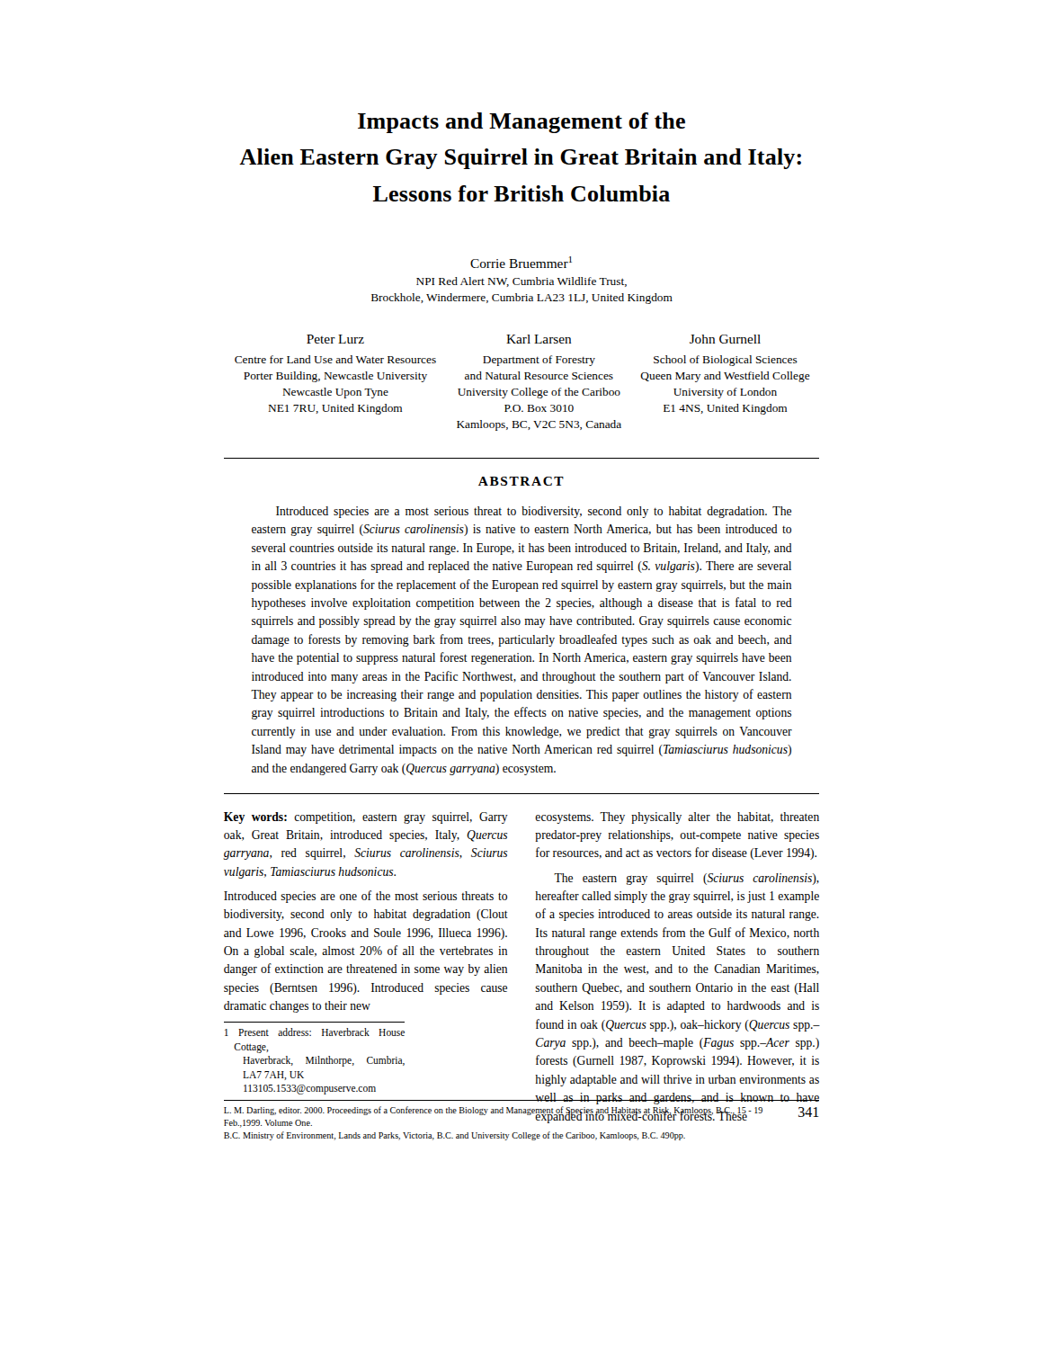Impacts and Management of the
Alien Eastern Gray Squirrel in Great Britain and Italy:
Lessons for British Columbia
Corrie Bruemmer1
NPI Red Alert NW, Cumbria Wildlife Trust,
Brockhole, Windermere, Cumbria LA23 1LJ, United Kingdom
| Peter Lurz Centre for Land Use and Water Resources Porter Building, Newcastle University Newcastle Upon Tyne NE1 7RU, United Kingdom | Karl Larsen Department of Forestry and Natural Resource Sciences University College of the Cariboo P.O. Box 3010 Kamloops, BC, V2C 5N3, Canada | John Gurnell School of Biological Sciences Queen Mary and Westfield College University of London E1 4NS, United Kingdom |
ABSTRACT
Introduced species are a most serious threat to biodiversity, second only to habitat degradation. The eastern gray squirrel (Sciurus carolinensis) is native to eastern North America, but has been introduced to several countries outside its natural range. In Europe, it has been introduced to Britain, Ireland, and Italy, and in all 3 countries it has spread and replaced the native European red squirrel (S. vulgaris). There are several possible explanations for the replacement of the European red squirrel by eastern gray squirrels, but the main hypotheses involve exploitation competition between the 2 species, although a disease that is fatal to red squirrels and possibly spread by the gray squirrel also may have contributed. Gray squirrels cause economic damage to forests by removing bark from trees, particularly broadleafed types such as oak and beech, and have the potential to suppress natural forest regeneration. In North America, eastern gray squirrels have been introduced into many areas in the Pacific Northwest, and throughout the southern part of Vancouver Island. They appear to be increasing their range and population densities. This paper outlines the history of eastern gray squirrel introductions to Britain and Italy, the effects on native species, and the management options currently in use and under evaluation. From this knowledge, we predict that gray squirrels on Vancouver Island may have detrimental impacts on the native North American red squirrel (Tamiasciurus hudsonicus) and the endangered Garry oak (Quercus garryana) ecosystem.
Key words: competition, eastern gray squirrel, Garry oak, Great Britain, introduced species, Italy, Quercus garryana, red squirrel, Sciurus carolinensis, Sciurus vulgaris, Tamiasciurus hudsonicus.
Introduced species are one of the most serious threats to biodiversity, second only to habitat degradation (Clout and Lowe 1996, Crooks and Soule 1996, Illueca 1996). On a global scale, almost 20% of all the vertebrates in danger of extinction are threatened in some way by alien species (Berntsen 1996). Introduced species cause dramatic changes to their new
1 Present address: Haverbrack House Cottage,
Haverbrack, Milnthorpe, Cumbria, LA7 7AH, UK
113105.1533@compuserve.com
ecosystems. They physically alter the habitat, threaten predator-prey relationships, out-compete native species for resources, and act as vectors for disease (Lever 1994).
The eastern gray squirrel (Sciurus carolinensis), hereafter called simply the gray squirrel, is just 1 example of a species introduced to areas outside its natural range. Its natural range extends from the Gulf of Mexico, north throughout the eastern United States to southern Manitoba in the west, and to the Canadian Maritimes, southern Quebec, and southern Ontario in the east (Hall and Kelson 1959). It is adapted to hardwoods and is found in oak (Quercus spp.), oak–hickory (Quercus spp.–Carya spp.), and beech–maple (Fagus spp.–Acer spp.) forests (Gurnell 1987, Koprowski 1994). However, it is highly adaptable and will thrive in urban environments as well as in parks and gardens, and is known to have expanded into mixed-conifer forests. These
341 L. M. Darling, editor. 2000. Proceedings of a Conference on the Biology and Management of Species and Habitats at Risk, Kamloops, B.C., 15 - 19 Feb.,1999. Volume One.
B.C. Ministry of Environment, Lands and Parks, Victoria, B.C. and University College of the Cariboo, Kamloops, B.C. 490pp.